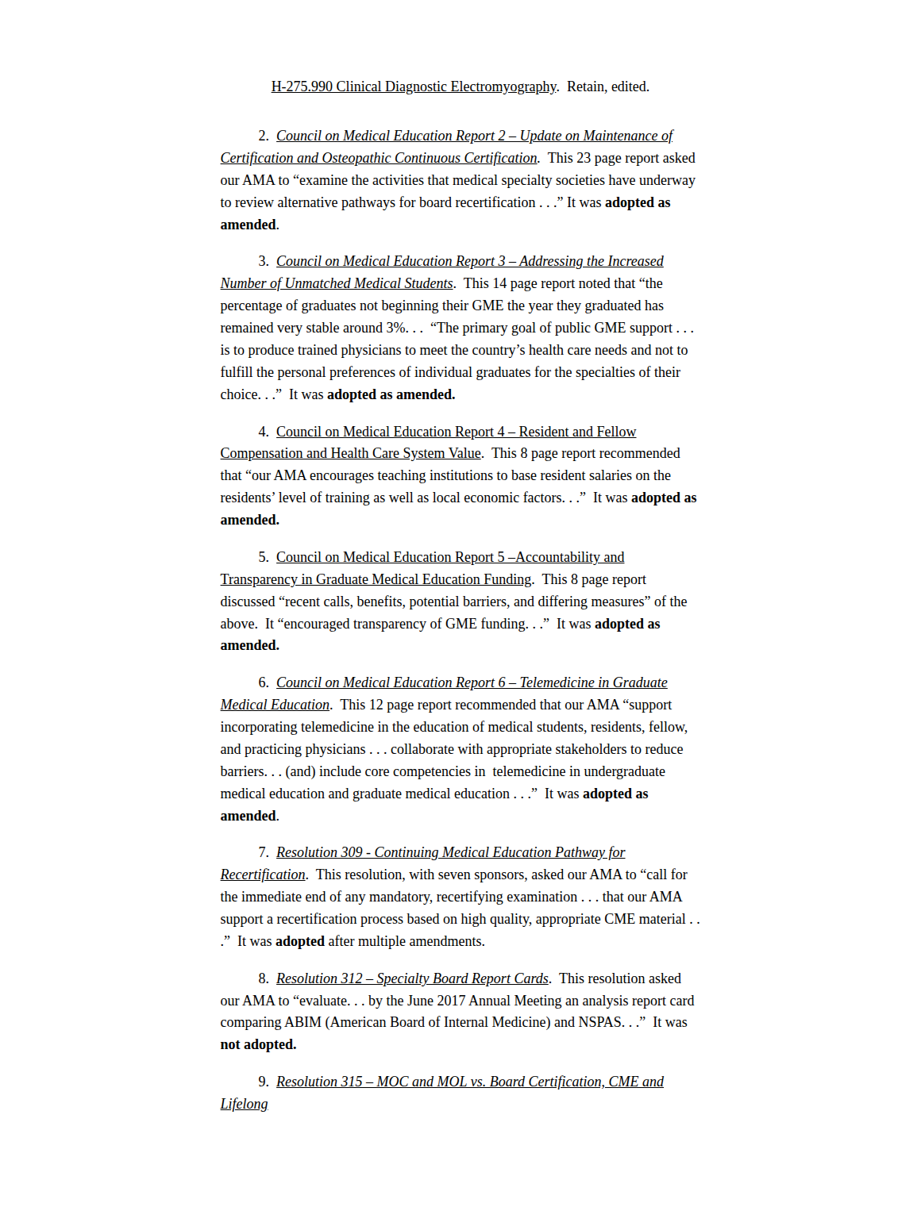H-275.990 Clinical Diagnostic Electromyography. Retain, edited.
2. Council on Medical Education Report 2 – Update on Maintenance of Certification and Osteopathic Continuous Certification. This 23 page report asked our AMA to “examine the activities that medical specialty societies have underway to review alternative pathways for board recertification . . .” It was adopted as amended.
3. Council on Medical Education Report 3 – Addressing the Increased Number of Unmatched Medical Students. This 14 page report noted that “the percentage of graduates not beginning their GME the year they graduated has remained very stable around 3%. . . “The primary goal of public GME support . . . is to produce trained physicians to meet the country’s health care needs and not to fulfill the personal preferences of individual graduates for the specialties of their choice. . .” It was adopted as amended.
4. Council on Medical Education Report 4 – Resident and Fellow Compensation and Health Care System Value. This 8 page report recommended that “our AMA encourages teaching institutions to base resident salaries on the residents’ level of training as well as local economic factors. . .” It was adopted as amended.
5. Council on Medical Education Report 5 –Accountability and Transparency in Graduate Medical Education Funding. This 8 page report discussed “recent calls, benefits, potential barriers, and differing measures” of the above. It “encouraged transparency of GME funding. . .” It was adopted as amended.
6. Council on Medical Education Report 6 – Telemedicine in Graduate Medical Education. This 12 page report recommended that our AMA “support incorporating telemedicine in the education of medical students, residents, fellow, and practicing physicians . . . collaborate with appropriate stakeholders to reduce barriers. . . (and) include core competencies in telemedicine in undergraduate medical education and graduate medical education . . .” It was adopted as amended.
7. Resolution 309 - Continuing Medical Education Pathway for Recertification. This resolution, with seven sponsors, asked our AMA to “call for the immediate end of any mandatory, recertifying examination . . . that our AMA support a recertification process based on high quality, appropriate CME material . . .” It was adopted after multiple amendments.
8. Resolution 312 – Specialty Board Report Cards. This resolution asked our AMA to “evaluate. . . by the June 2017 Annual Meeting an analysis report card comparing ABIM (American Board of Internal Medicine) and NSPAS. . .” It was not adopted.
9. Resolution 315 – MOC and MOL vs. Board Certification, CME and Lifelong